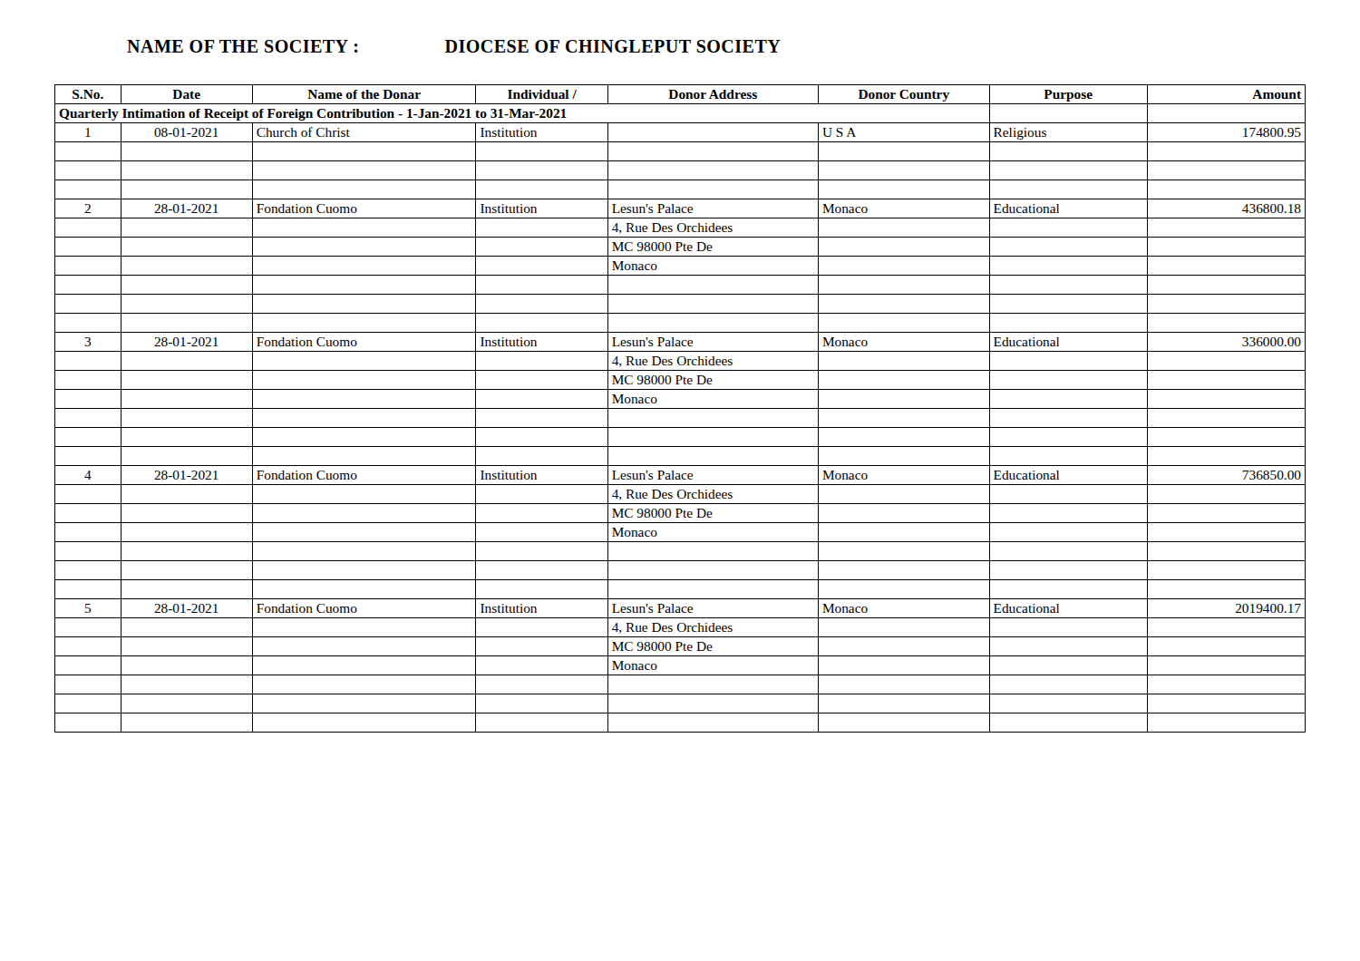NAME OF THE SOCIETY : DIOCESE OF CHINGLEPUT SOCIETY
| Quarterly Intimation of Receipt of Foreign Contribution - 1-Jan-2021 to 31-Mar-2021 | | |
| S.No. | Date | Name of the Donar | Individual / | Donor Address | Donor Country | Purpose | Amount |
| 1 | 08-01-2021 | Church of Christ | Institution | | U S A | Religious | 174800.95 |
| 2 | 28-01-2021 | Fondation Cuomo | Institution | Lesun's Palace | Monaco | Educational | 436800.18 |
| | | | | 4, Rue Des Orchidees | | | |
| | | | | MC 98000 Pte De | | | |
| | | | | Monaco | | | |
| 3 | 28-01-2021 | Fondation Cuomo | Institution | Lesun's Palace | Monaco | Educational | 336000.00 |
| | | | | 4, Rue Des Orchidees | | | |
| | | | | MC 98000 Pte De | | | |
| | | | | Monaco | | | |
| 4 | 28-01-2021 | Fondation Cuomo | Institution | Lesun's Palace | Monaco | Educational | 736850.00 |
| | | | | 4, Rue Des Orchidees | | | |
| | | | | MC 98000 Pte De | | | |
| | | | | Monaco | | | |
| 5 | 28-01-2021 | Fondation Cuomo | Institution | Lesun's Palace | Monaco | Educational | 2019400.17 |
| | | | | 4, Rue Des Orchidees | | | |
| | | | | MC 98000 Pte De | | | |
| | | | | Monaco | | | |